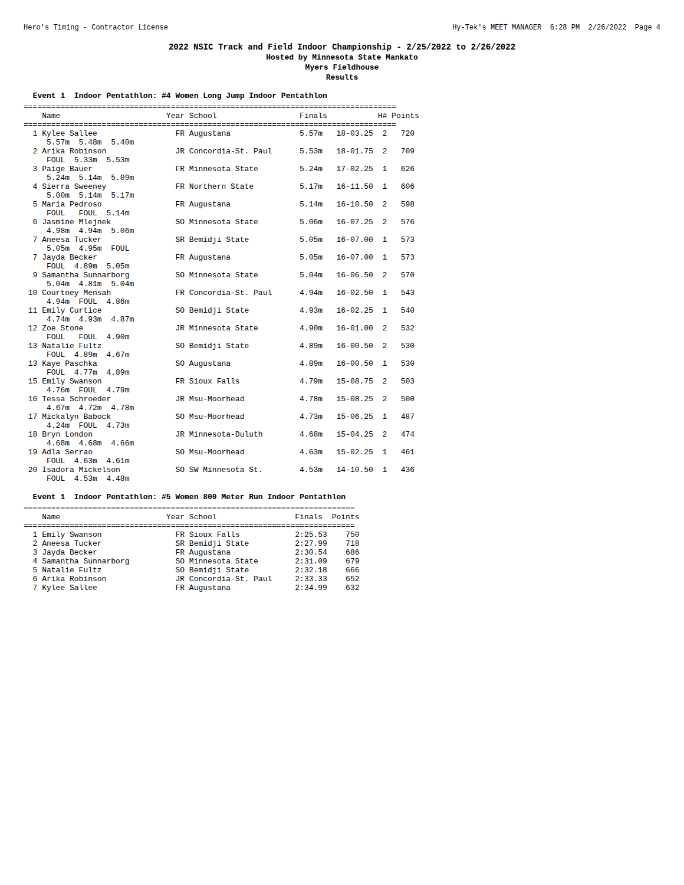Hero's Timing - Contractor License Hy-Tek's MEET MANAGER 6:28 PM 2/26/2022 Page 4
2022 NSIC Track and Field Indoor Championship - 2/25/2022 to 2/26/2022
Hosted by Minnesota State Mankato
Myers Fieldhouse
Results
Event 1 Indoor Pentathlon: #4 Women Long Jump Indoor Pentathlon
=================================================================================
    Name                       Year School                  Finals           H# Points
=================================================================================
  1 Kylee Sallee                 FR Augustana               5.57m   18-03.25  2   720
     5.57m  5.48m  5.40m
  2 Arika Robinson               JR Concordia-St. Paul      5.53m   18-01.75  2   709
     FOUL  5.33m  5.53m
  3 Paige Bauer                  FR Minnesota State         5.24m   17-02.25  1   626
     5.24m  5.14m  5.09m
  4 Sierra Sweeney               FR Northern State          5.17m   16-11.50  1   606
     5.00m  5.14m  5.17m
  5 Maria Pedroso                FR Augustana               5.14m   16-10.50  2   598
     FOUL   FOUL  5.14m
  6 Jasmine Mlejnek              SO Minnesota State         5.06m   16-07.25  2   576
     4.98m  4.94m  5.06m
  7 Aneesa Tucker                SR Bemidji State           5.05m   16-07.00  1   573
     5.05m  4.95m  FOUL
  7 Jayda Becker                 FR Augustana               5.05m   16-07.00  1   573
     FOUL  4.89m  5.05m
  9 Samantha Sunnarborg          SO Minnesota State         5.04m   16-06.50  2   570
     5.04m  4.81m  5.04m
 10 Courtney Mensah              FR Concordia-St. Paul      4.94m   16-02.50  1   543
     4.94m  FOUL  4.86m
 11 Emily Curtice                SO Bemidji State           4.93m   16-02.25  1   540
     4.74m  4.93m  4.87m
 12 Zoe Stone                    JR Minnesota State         4.90m   16-01.00  2   532
     FOUL   FOUL  4.90m
 13 Natalie Fultz                SO Bemidji State           4.89m   16-00.50  2   530
     FOUL  4.89m  4.67m
 13 Kaye Paschka                 SO Augustana               4.89m   16-00.50  1   530
     FOUL  4.77m  4.89m
 15 Emily Swanson                FR Sioux Falls             4.79m   15-08.75  2   503
     4.76m  FOUL  4.79m
 16 Tessa Schroeder              JR Msu-Moorhead            4.78m   15-08.25  2   500
     4.67m  4.72m  4.78m
 17 Mickalyn Babock              SO Msu-Moorhead            4.73m   15-06.25  1   487
     4.24m  FOUL  4.73m
 18 Bryn London                  JR Minnesota-Duluth        4.68m   15-04.25  2   474
     4.68m  4.68m  4.66m
 19 Adla Serrao                  SO Msu-Moorhead            4.63m   15-02.25  1   461
     FOUL  4.63m  4.61m
 20 Isadora Mickelson            SO SW Minnesota St.        4.53m   14-10.50  1   436
     FOUL  4.53m  4.48m
Event 1 Indoor Pentathlon: #5 Women 800 Meter Run Indoor Pentathlon
========================================================================
    Name                       Year School                 Finals  Points
========================================================================
  1 Emily Swanson                FR Sioux Falls            2:25.53    750
  2 Aneesa Tucker                SR Bemidji State          2:27.99    718
  3 Jayda Becker                 FR Augustana              2:30.54    686
  4 Samantha Sunnarborg          SO Minnesota State        2:31.09    679
  5 Natalie Fultz                SO Bemidji State          2:32.18    666
  6 Arika Robinson               JR Concordia-St. Paul     2:33.33    652
  7 Kylee Sallee                 FR Augustana              2:34.99    632